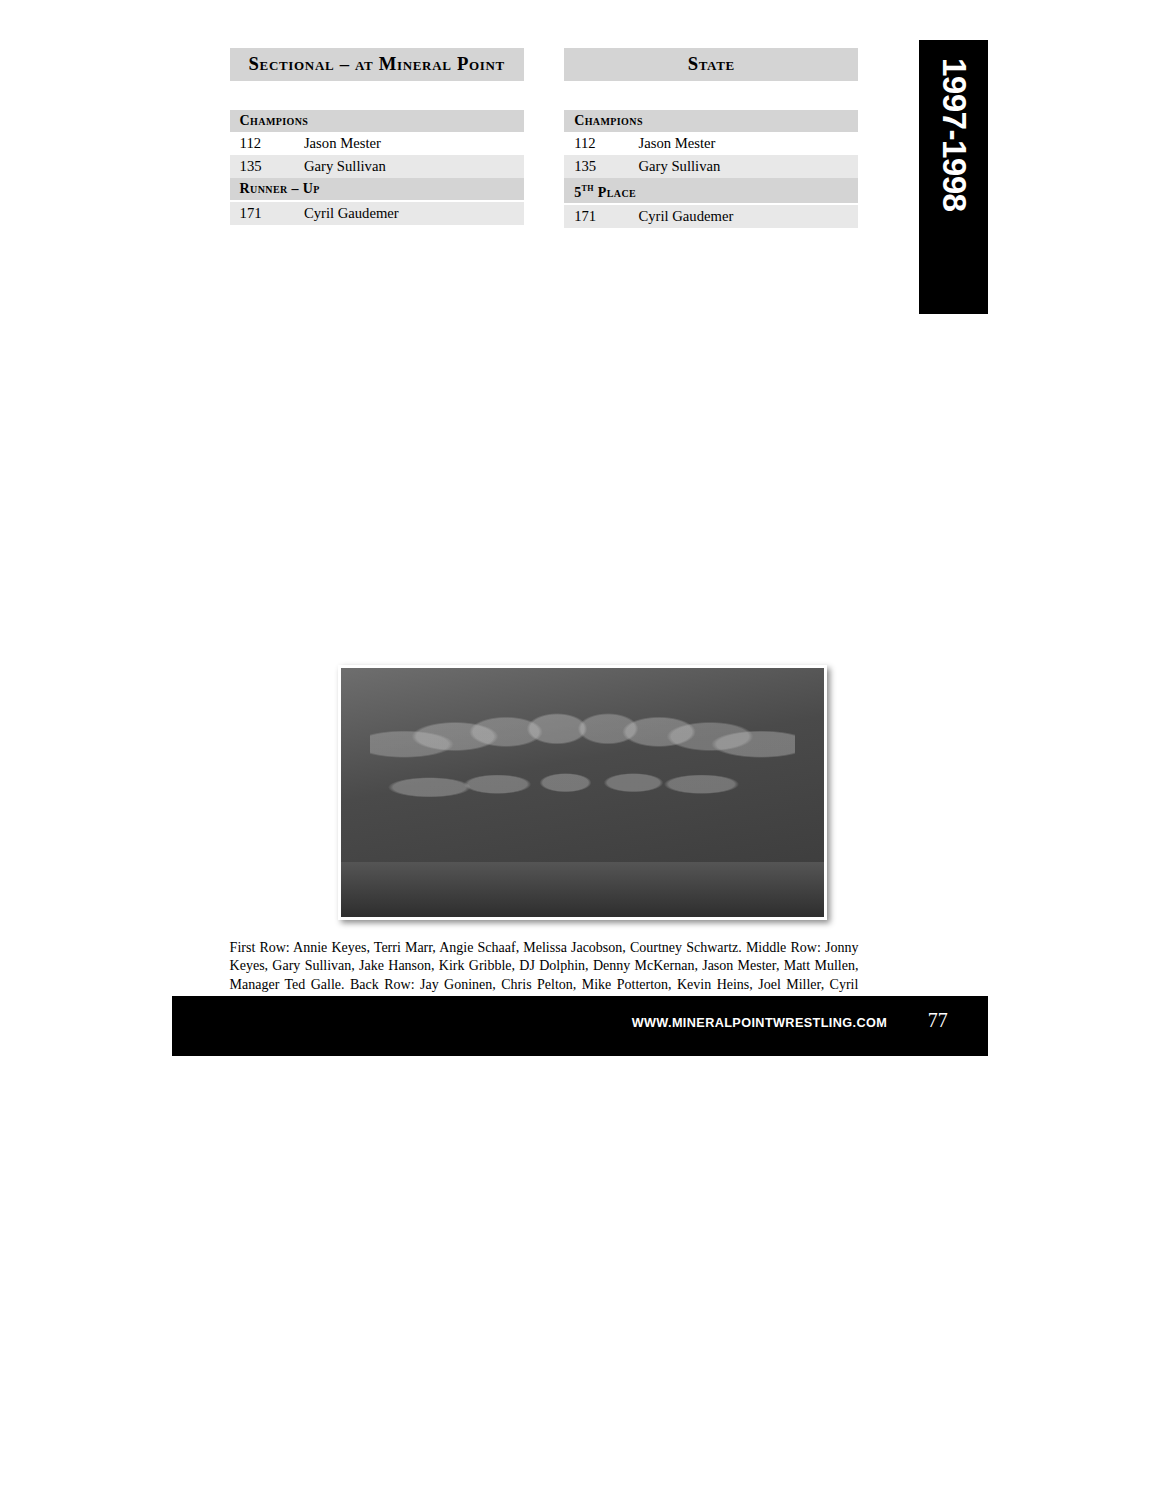1997-1998
Sectional – at Mineral Point
Champions
112 Jason Mester
135 Gary Sullivan
Runner – Up
171 Cyril Gaudemer
State
Champions
112 Jason Mester
135 Gary Sullivan
5th Place
171 Cyril Gaudemer
First Row: Annie Keyes, Terri Marr, Angie Schaaf, Melissa Jacobson, Courtney Schwartz. Middle Row: Jonny Keyes, Gary Sullivan, Jake Hanson, Kirk Gribble, DJ Dolphin, Denny McKernan, Jason Mester, Matt Mullen, Manager Ted Galle. Back Row: Jay Goninen, Chris Pelton, Mike Potterton, Kevin Heins, Joel Miller, Cyril Gaudemer, Ryan Weiskircher, Brandon Hurda, Mike Schaaf, Eli Jacobson, Jon Heins.
WWW.MINERALPOINTWRESTLING.COM 77